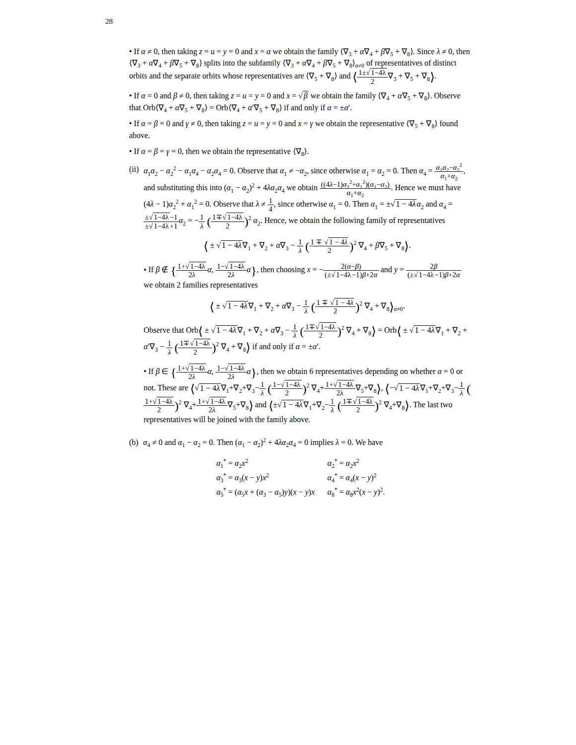28
If α ≠ 0, then taking z = u = y = 0 and x = α we obtain the family ⟨∇3 + α∇4 + β∇5 + ∇8⟩. Since λ ≠ 0, then ⟨∇3 + α∇4 + β∇5 + ∇8⟩ splits into the subfamily ⟨∇3 + α∇4 + β∇5 + ∇8⟩α≠0 of representatives of distinct orbits and the separate orbits whose representatives are ⟨∇5 + ∇8⟩ and ⟨1±√1−4λ 2∇3 + ∇5 + ∇8⟩.
If α = 0 and β ≠ 0, then taking z = u = y = 0 and x = √β we obtain the family ⟨∇4 + α∇5 + ∇8⟩. Observe that Orb⟨∇4 + α∇5 + ∇8⟩ = Orb⟨∇4 + α′∇5 + ∇8⟩ if and only if α = ±α′.
If α = β = 0 and γ ≠ 0, then taking z = u = y = 0 and x = γ we obtain the representative ⟨∇5 + ∇8⟩ found above.
If α = β = γ = 0, then we obtain the representative ⟨∇8⟩.
(ii)
α1α2 − α22 − α1α4 − α2α4 = 0. Observe that α1 ≠ −α2, since otherwise α1 = α2 = 0. Then α4 = α1α2−α22 α1+α2, and substituting this into (α1 − α2)2 + 4λα2α4 we obtain ((4λ−1)α22+α12)(α1−α2) α1+α2. Hence we must have (4λ − 1)α22 + α12 = 0. Observe that λ ≠ 14, since otherwise α1 = 0. Then α1 = ±√1 − 4λ α2 and α4 = ±√1−4λ−1±√1−4λ+1 α2 = −1 λ (1∓√1−4λ 2)2 α2. Hence, we obtain the following family of representatives
⟨ ± √1 − 4λ∇1 + ∇2 + α∇3 − 1 λ (1 ∓ √1 − 4λ 2)2 ∇4 + β∇5 + ∇8⟩.
If β ∉ {1+√1−4λ 2λ α, 1−√1−4λ 2λ α}, then choosing x = −2(α−β)(±√1−4λ−1)β+2α and y = 2β(±√1−4λ−1)β+2α we obtain 2 families representatives
⟨ ± √1 − 4λ∇1 + ∇2 + α∇3 − 1 λ (1 ∓ √1 − 4λ 2)2 ∇4 + ∇8⟩α≠0.
Observe that Orb⟨ ± √1 − 4λ∇1 + ∇2 + α∇3 − 1 λ (1∓√1−4λ 2)2 ∇4 + ∇8⟩ = Orb⟨ ± √1 − 4λ∇1 + ∇2 + α′∇3 − 1 λ (1∓√1−4λ 2)2 ∇4 + ∇8⟩ if and only if α = ±α′.
If β ∈ {1+√1−4λ 2λ α, 1−√1−4λ 2λ α}, then we obtain 6 representatives depending on whether α = 0 or not. These are ⟨√1 − 4λ∇1+∇2+∇3−1 λ (1−√1−4λ 2)2 ∇4+1+√1−4λ 2λ∇5+∇8⟩, ⟨−√1 − 4λ∇1+∇2+∇3−1 λ (1+√1−4λ 2)2 ∇4+1+√1−4λ 2λ∇5+∇8⟩ and ⟨±√1 − 4λ∇1+∇2−1 λ (1∓√1−4λ 2)2 ∇4+∇8⟩. The last two representatives will be joined with the family above.
(b)
α4 ≠ 0 and α1 − α2 = 0. Then (α1 − α2)2 + 4λα2α4 = 0 implies λ = 0. We have
| α 1 * = α 2 x 2 | α 2 * = α 2 x 2 |
| α 3 * = α 3 ( x − y ) x 2 | α 4 * = α 4 ( x − y ) 2 |
| α 5 * = ( α 5 x + ( α 3 − α 5 ) y )( x − y ) x | α 8 * = α 8 x 2 ( x − y ) 2 . |